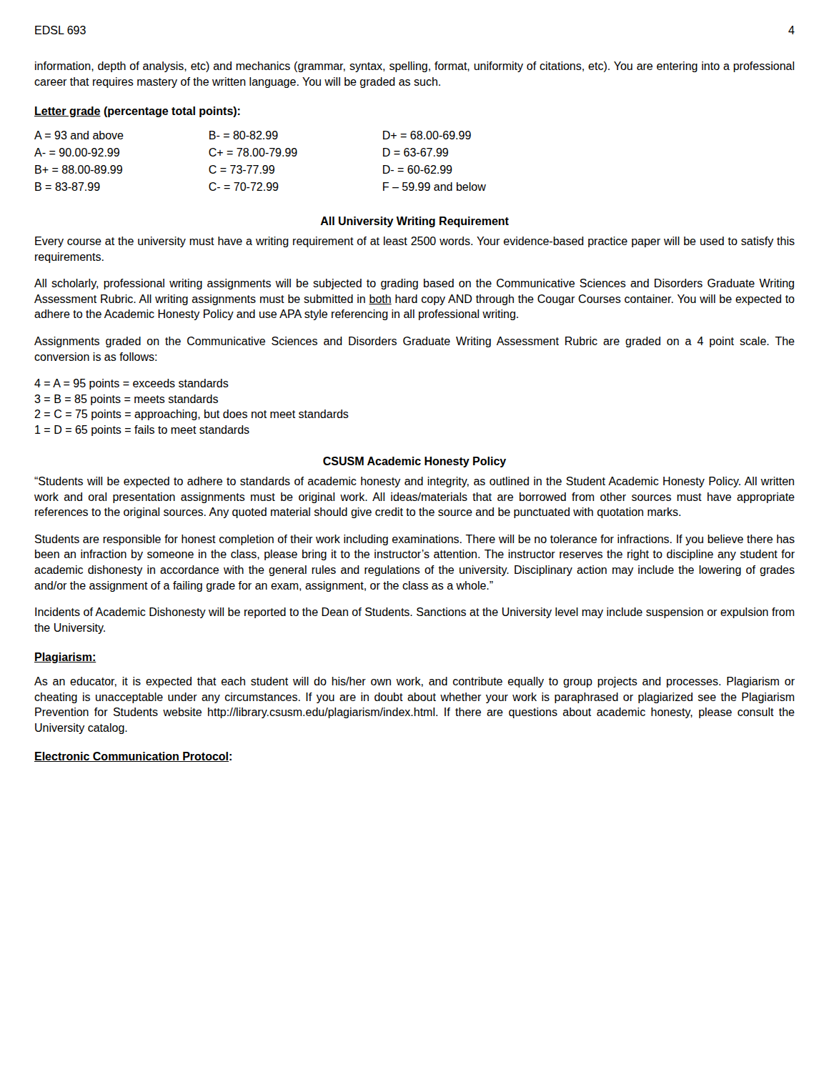EDSL 693 4
information, depth of analysis, etc) and mechanics (grammar, syntax, spelling, format, uniformity of citations, etc). You are entering into a professional career that requires mastery of the written language. You will be graded as such.
Letter grade (percentage total points):
| A = 93 and above | B- = 80-82.99 | D+ = 68.00-69.99 |
| A- = 90.00-92.99 | C+ = 78.00-79.99 | D = 63-67.99 |
| B+ = 88.00-89.99 | C = 73-77.99 | D- = 60-62.99 |
| B = 83-87.99 | C- = 70-72.99 | F – 59.99 and below |
All University Writing Requirement
Every course at the university must have a writing requirement of at least 2500 words. Your evidence-based practice paper will be used to satisfy this requirements.
All scholarly, professional writing assignments will be subjected to grading based on the Communicative Sciences and Disorders Graduate Writing Assessment Rubric. All writing assignments must be submitted in both hard copy AND through the Cougar Courses container. You will be expected to adhere to the Academic Honesty Policy and use APA style referencing in all professional writing.
Assignments graded on the Communicative Sciences and Disorders Graduate Writing Assessment Rubric are graded on a 4 point scale. The conversion is as follows:
4 = A = 95 points = exceeds standards
3 = B = 85 points = meets standards
2 = C = 75 points = approaching, but does not meet standards
1 = D = 65 points = fails to meet standards
CSUSM Academic Honesty Policy
“Students will be expected to adhere to standards of academic honesty and integrity, as outlined in the Student Academic Honesty Policy. All written work and oral presentation assignments must be original work. All ideas/materials that are borrowed from other sources must have appropriate references to the original sources. Any quoted material should give credit to the source and be punctuated with quotation marks.
Students are responsible for honest completion of their work including examinations. There will be no tolerance for infractions. If you believe there has been an infraction by someone in the class, please bring it to the instructor’s attention. The instructor reserves the right to discipline any student for academic dishonesty in accordance with the general rules and regulations of the university. Disciplinary action may include the lowering of grades and/or the assignment of a failing grade for an exam, assignment, or the class as a whole.”
Incidents of Academic Dishonesty will be reported to the Dean of Students. Sanctions at the University level may include suspension or expulsion from the University.
Plagiarism:
As an educator, it is expected that each student will do his/her own work, and contribute equally to group projects and processes. Plagiarism or cheating is unacceptable under any circumstances. If you are in doubt about whether your work is paraphrased or plagiarized see the Plagiarism Prevention for Students website http://library.csusm.edu/plagiarism/index.html. If there are questions about academic honesty, please consult the University catalog.
Electronic Communication Protocol: